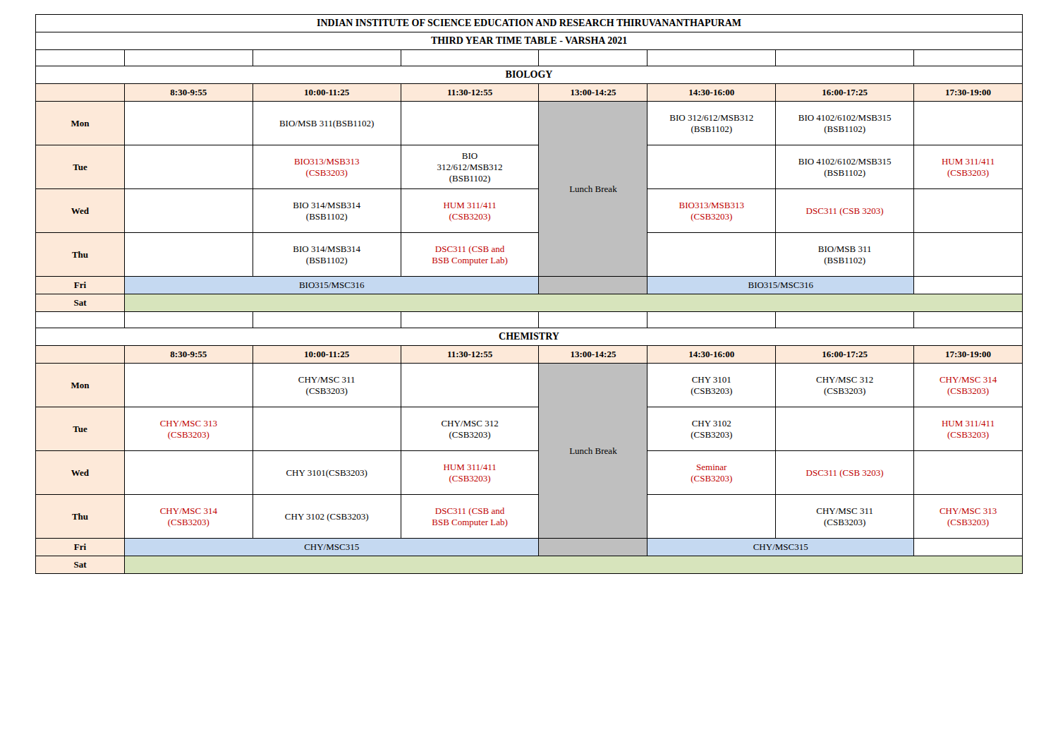| INDIAN INSTITUTE OF SCIENCE EDUCATION AND RESEARCH THIRUVANANTHAPURAM |
| THIRD YEAR TIME TABLE - VARSHA 2021 |
| BIOLOGY |
| | 8:30-9:55 | 10:00-11:25 | 11:30-12:55 | 13:00-14:25 | 14:30-16:00 | 16:00-17:25 | 17:30-19:00 |
| Mon | | BIO/MSB 311(BSB1102) | | Lunch Break | BIO 312/612/MSB312 (BSB1102) | BIO 4102/6102/MSB315 (BSB1102) | |
| Tue | | BIO313/MSB313 (CSB3203) | BIO 312/612/MSB312 (BSB1102) | | BIO 4102/6102/MSB315 (BSB1102) | HUM 311/411 (CSB3203) |
| Wed | | BIO 314/MSB314 (BSB1102) | HUM 311/411 (CSB3203) | BIO313/MSB313 (CSB3203) | DSC311 (CSB 3203) | |
| Thu | | BIO 314/MSB314 (BSB1102) | DSC311 (CSB and BSB Computer Lab) | | BIO/MSB 311 (BSB1102) | |
| Fri | BIO315/MSC316 | | BIO315/MSC316 | |
| Sat | |
| CHEMISTRY |
| | 8:30-9:55 | 10:00-11:25 | 11:30-12:55 | 13:00-14:25 | 14:30-16:00 | 16:00-17:25 | 17:30-19:00 |
| Mon | | CHY/MSC 311 (CSB3203) | | Lunch Break | CHY 3101 (CSB3203) | CHY/MSC 312 (CSB3203) | CHY/MSC 314 (CSB3203) |
| Tue | CHY/MSC 313 (CSB3203) | | CHY/MSC 312 (CSB3203) | CHY 3102 (CSB3203) | | HUM 311/411 (CSB3203) |
| Wed | | CHY 3101(CSB3203) | HUM 311/411 (CSB3203) | Seminar (CSB3203) | DSC311 (CSB 3203) | |
| Thu | CHY/MSC 314 (CSB3203) | CHY 3102 (CSB3203) | DSC311 (CSB and BSB Computer Lab) | | CHY/MSC 311 (CSB3203) | CHY/MSC 313 (CSB3203) |
| Fri | CHY/MSC315 | | CHY/MSC315 | |
| Sat | |